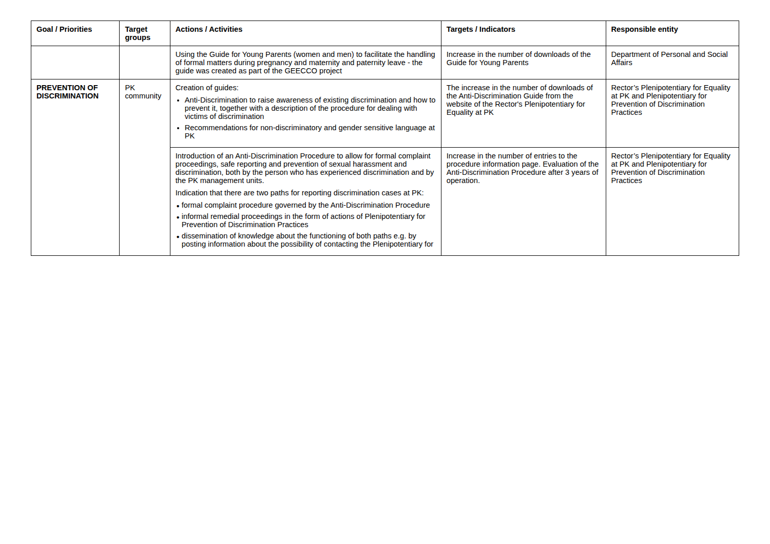| Goal / Priorities | Target groups | Actions / Activities | Targets / Indicators | Responsible entity |
| --- | --- | --- | --- | --- |
| | | Using the Guide for Young Parents (women and men) to facilitate the handling of formal matters during pregnancy and maternity and paternity leave - the guide was created as part of the GEECCO project | Increase in the number of downloads of the Guide for Young Parents | Department of Personal and Social Affairs |
| Prevention of discrimination | PK community | Creation of guides: Anti-Discrimination to raise awareness of existing discrimination and how to prevent it, together with a description of the procedure for dealing with victims of discrimination Recommendations for non-discriminatory and gender sensitive language at PK | The increase in the number of downloads of the Anti-Discrimination Guide from the website of the Rector's Plenipotentiary for Equality at PK | Rector’s Plenipotentiary for Equality at PK and Plenipotentiary for Prevention of Discrimination Practices |
| Introduction of an Anti-Discrimination Procedure to allow for formal complaint proceedings, safe reporting and prevention of sexual harassment and discrimination, both by the person who has experienced discrimination and by the PK management units. Indication that there are two paths for reporting discrimination cases at PK: formal complaint procedure governed by the Anti-Discrimination Procedure informal remedial proceedings in the form of actions of Plenipotentiary for Prevention of Discrimination Practices dissemination of knowledge about the functioning of both paths e.g. by posting information about the possibility of contacting the Plenipotentiary for | Increase in the number of entries to the procedure information page. Evaluation of the Anti-Discrimination Procedure after 3 years of operation. | Rector’s Plenipotentiary for Equality at PK and Plenipotentiary for Prevention of Discrimination Practices |